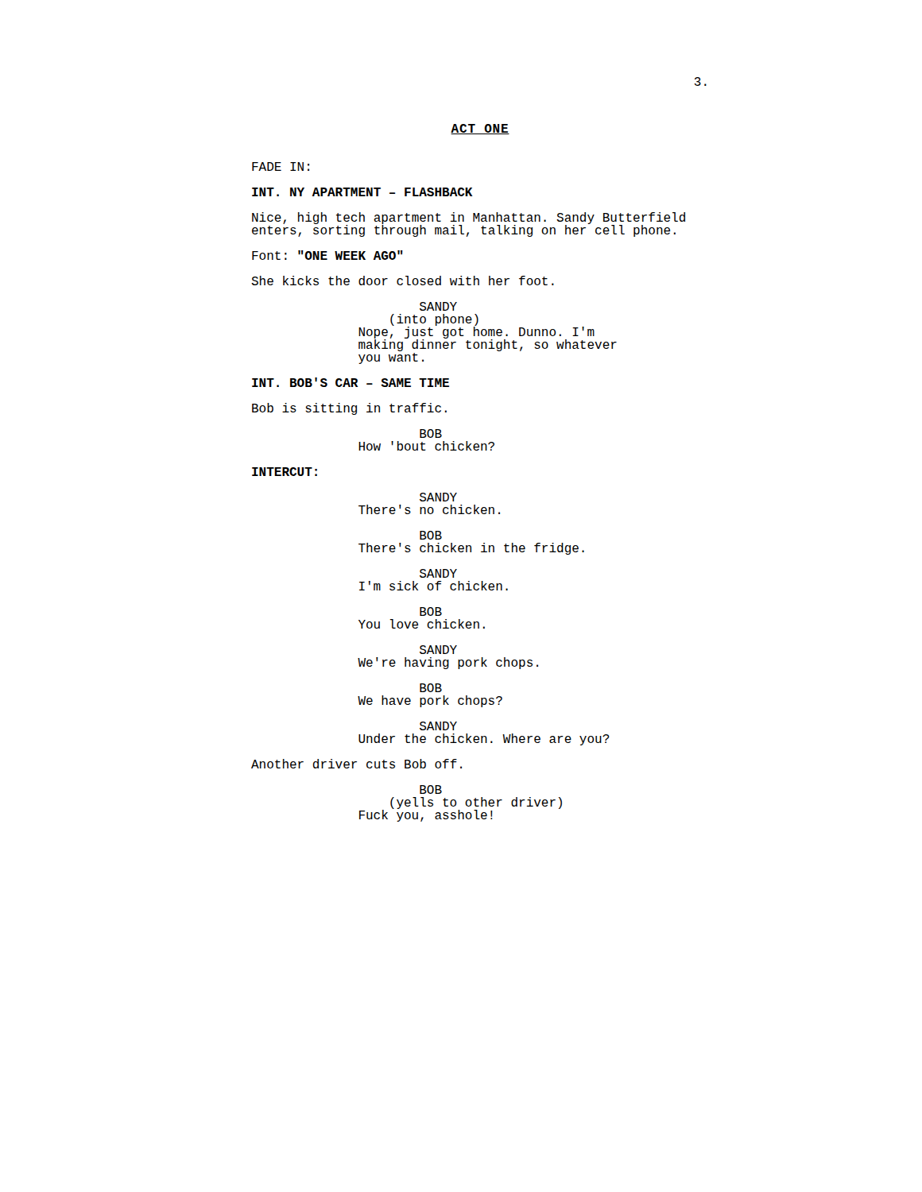3.
ACT ONE
FADE IN:
INT. NY APARTMENT – FLASHBACK
Nice, high tech apartment in Manhattan. Sandy Butterfield enters, sorting through mail, talking on her cell phone.
Font: "ONE WEEK AGO"
She kicks the door closed with her foot.
SANDY
(into phone)
Nope, just got home. Dunno. I'm making dinner tonight, so whatever you want.
INT. BOB'S CAR – SAME TIME
Bob is sitting in traffic.
BOB
How 'bout chicken?
INTERCUT:
SANDY
There's no chicken.
BOB
There's chicken in the fridge.
SANDY
I'm sick of chicken.
BOB
You love chicken.
SANDY
We're having pork chops.
BOB
We have pork chops?
SANDY
Under the chicken. Where are you?
Another driver cuts Bob off.
BOB
(yells to other driver)
Fuck you, asshole!